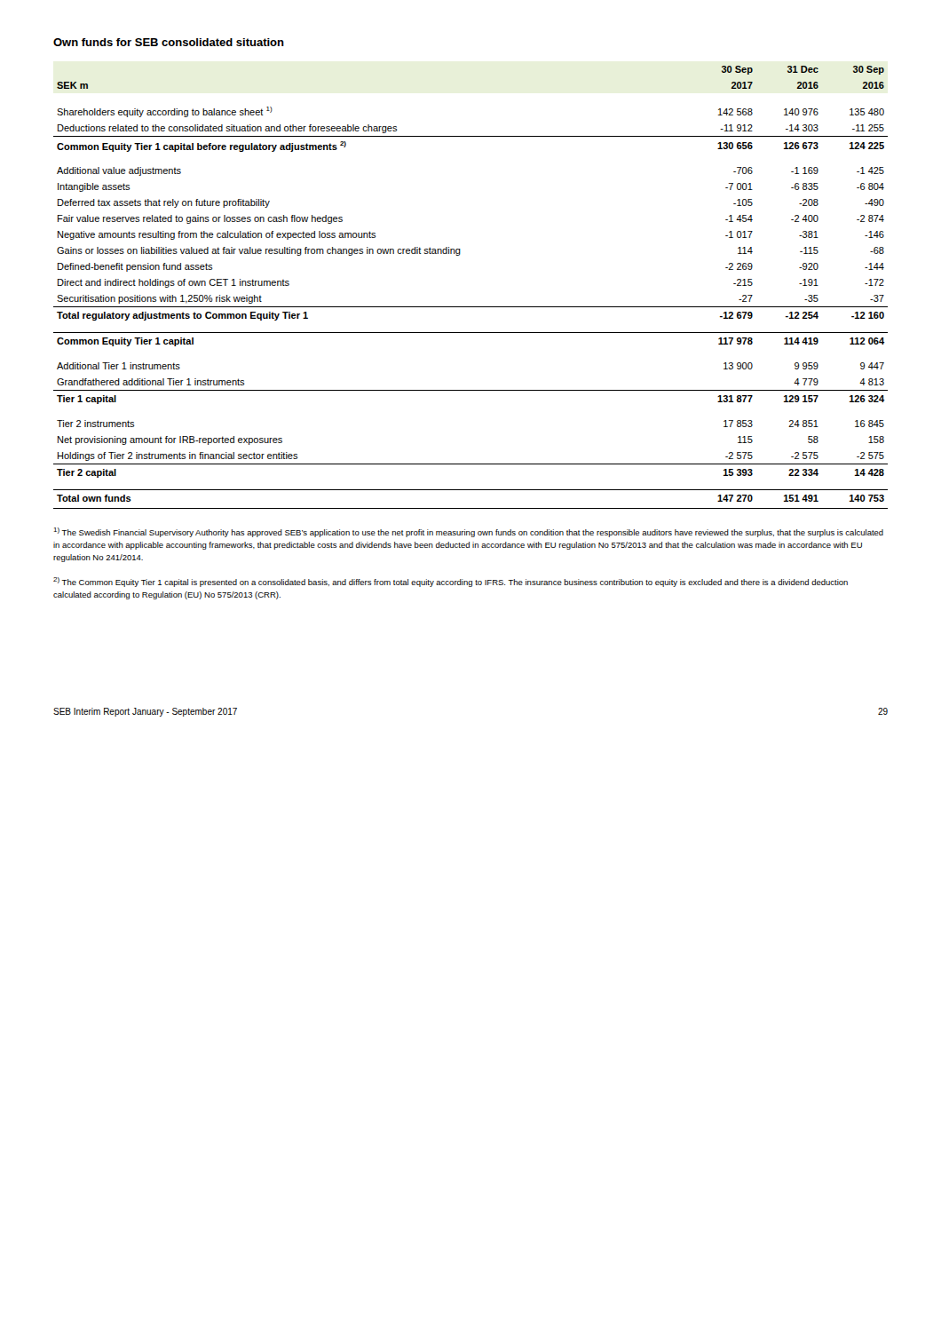Own funds for SEB consolidated situation
| | 30 Sep | 31 Dec | 30 Sep |
| --- | --- | --- | --- |
| SEK m | 2017 | 2016 | 2016 |
| Shareholders equity according to balance sheet 1) | 142 568 | 140 976 | 135 480 |
| Deductions related to the consolidated situation and other foreseeable charges | -11 912 | -14 303 | -11 255 |
| Common Equity Tier 1 capital before regulatory adjustments 2) | 130 656 | 126 673 | 124 225 |
| Additional value adjustments | -706 | -1 169 | -1 425 |
| Intangible assets | -7 001 | -6 835 | -6 804 |
| Deferred tax assets that rely on future profitability | -105 | -208 | -490 |
| Fair value reserves related to gains or losses on cash flow hedges | -1 454 | -2 400 | -2 874 |
| Negative amounts resulting from the calculation of expected loss amounts | -1 017 | -381 | -146 |
| Gains or losses on liabilities valued at fair value resulting from changes in own credit standing | 114 | -115 | -68 |
| Defined-benefit pension fund assets | -2 269 | -920 | -144 |
| Direct and indirect holdings of own CET 1 instruments | -215 | -191 | -172 |
| Securitisation positions with 1,250% risk weight | -27 | -35 | -37 |
| Total regulatory adjustments to Common Equity Tier 1 | -12 679 | -12 254 | -12 160 |
| Common Equity Tier 1 capital | 117 978 | 114 419 | 112 064 |
| Additional Tier 1 instruments | 13 900 | 9 959 | 9 447 |
| Grandfathered additional Tier 1 instruments | | 4 779 | 4 813 |
| Tier 1 capital | 131 877 | 129 157 | 126 324 |
| Tier 2 instruments | 17 853 | 24 851 | 16 845 |
| Net provisioning amount for IRB-reported exposures | 115 | 58 | 158 |
| Holdings of Tier 2 instruments in financial sector entities | -2 575 | -2 575 | -2 575 |
| Tier 2 capital | 15 393 | 22 334 | 14 428 |
| Total own funds | 147 270 | 151 491 | 140 753 |
1) The Swedish Financial Supervisory Authority has approved SEB’s application to use the net profit in measuring own funds on condition that the responsible auditors have reviewed the surplus, that the surplus is calculated in accordance with applicable accounting frameworks, that predictable costs and dividends have been deducted in accordance with EU regulation No 575/2013 and that the calculation was made in accordance with EU regulation No 241/2014.
2) The Common Equity Tier 1 capital is presented on a consolidated basis, and differs from total equity according to IFRS. The insurance business contribution to equity is excluded and there is a dividend deduction calculated according to Regulation (EU) No 575/2013 (CRR).
SEB Interim Report January - September 2017 29